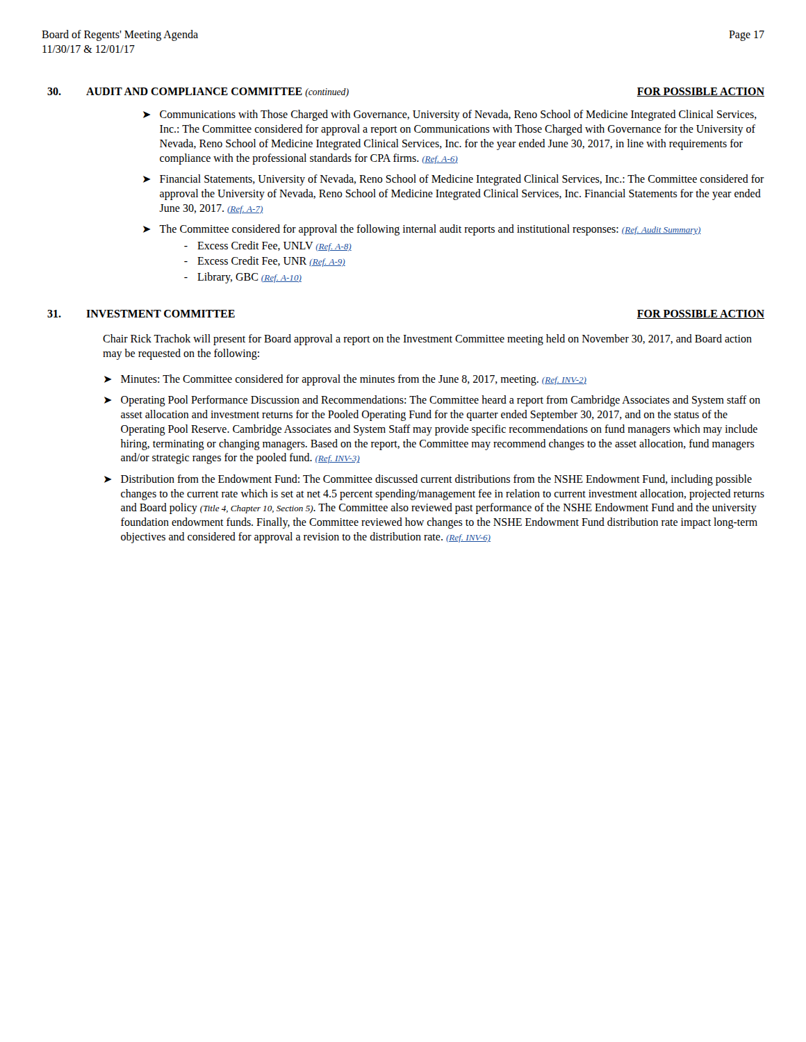Board of Regents' Meeting Agenda
Page 17
11/30/17 & 12/01/17
30. AUDIT AND COMPLIANCE COMMITTEE (continued) FOR POSSIBLE ACTION
Communications with Those Charged with Governance, University of Nevada, Reno School of Medicine Integrated Clinical Services, Inc.: The Committee considered for approval a report on Communications with Those Charged with Governance for the University of Nevada, Reno School of Medicine Integrated Clinical Services, Inc. for the year ended June 30, 2017, in line with requirements for compliance with the professional standards for CPA firms. (Ref. A-6)
Financial Statements, University of Nevada, Reno School of Medicine Integrated Clinical Services, Inc.: The Committee considered for approval the University of Nevada, Reno School of Medicine Integrated Clinical Services, Inc. Financial Statements for the year ended June 30, 2017. (Ref. A-7)
The Committee considered for approval the following internal audit reports and institutional responses: (Ref. Audit Summary)
Excess Credit Fee, UNLV (Ref. A-8)
Excess Credit Fee, UNR (Ref. A-9)
Library, GBC (Ref. A-10)
31. INVESTMENT COMMITTEE FOR POSSIBLE ACTION
Chair Rick Trachok will present for Board approval a report on the Investment Committee meeting held on November 30, 2017, and Board action may be requested on the following:
Minutes: The Committee considered for approval the minutes from the June 8, 2017, meeting. (Ref. INV-2)
Operating Pool Performance Discussion and Recommendations: The Committee heard a report from Cambridge Associates and System staff on asset allocation and investment returns for the Pooled Operating Fund for the quarter ended September 30, 2017, and on the status of the Operating Pool Reserve. Cambridge Associates and System Staff may provide specific recommendations on fund managers which may include hiring, terminating or changing managers. Based on the report, the Committee may recommend changes to the asset allocation, fund managers and/or strategic ranges for the pooled fund. (Ref. INV-3)
Distribution from the Endowment Fund: The Committee discussed current distributions from the NSHE Endowment Fund, including possible changes to the current rate which is set at net 4.5 percent spending/management fee in relation to current investment allocation, projected returns and Board policy (Title 4, Chapter 10, Section 5). The Committee also reviewed past performance of the NSHE Endowment Fund and the university foundation endowment funds. Finally, the Committee reviewed how changes to the NSHE Endowment Fund distribution rate impact long-term objectives and considered for approval a revision to the distribution rate. (Ref. INV-6)